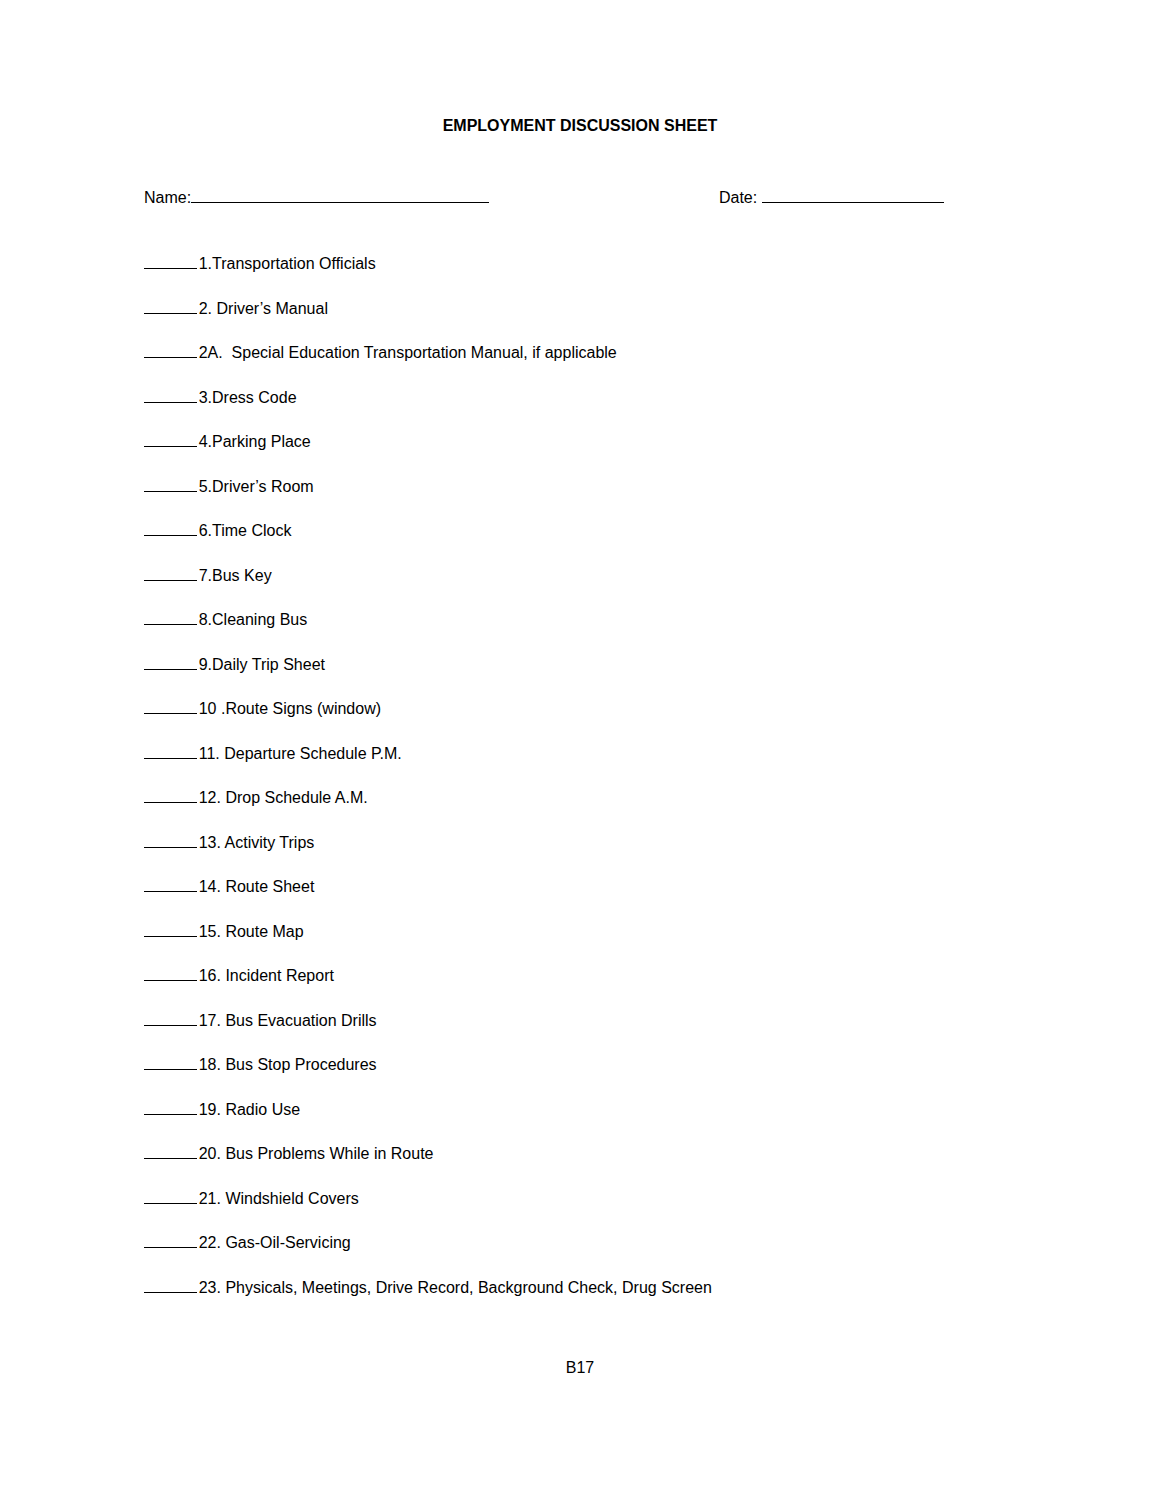EMPLOYMENT DISCUSSION SHEET
Name: Date:
1. Transportation Officials
2. Driver’s Manual
2A. Special Education Transportation Manual, if applicable
3. Dress Code
4. Parking Place
5. Driver’s Room
6. Time Clock
7. Bus Key
8. Cleaning Bus
9. Daily Trip Sheet
10 . Route Signs (window)
11. Departure Schedule P.M.
12. Drop Schedule A.M.
13. Activity Trips
14. Route Sheet
15. Route Map
16. Incident Report
17. Bus Evacuation Drills
18. Bus Stop Procedures
19. Radio Use
20. Bus Problems While in Route
21. Windshield Covers
22. Gas-Oil-Servicing
23. Physicals, Meetings, Drive Record, Background Check, Drug Screen
B17